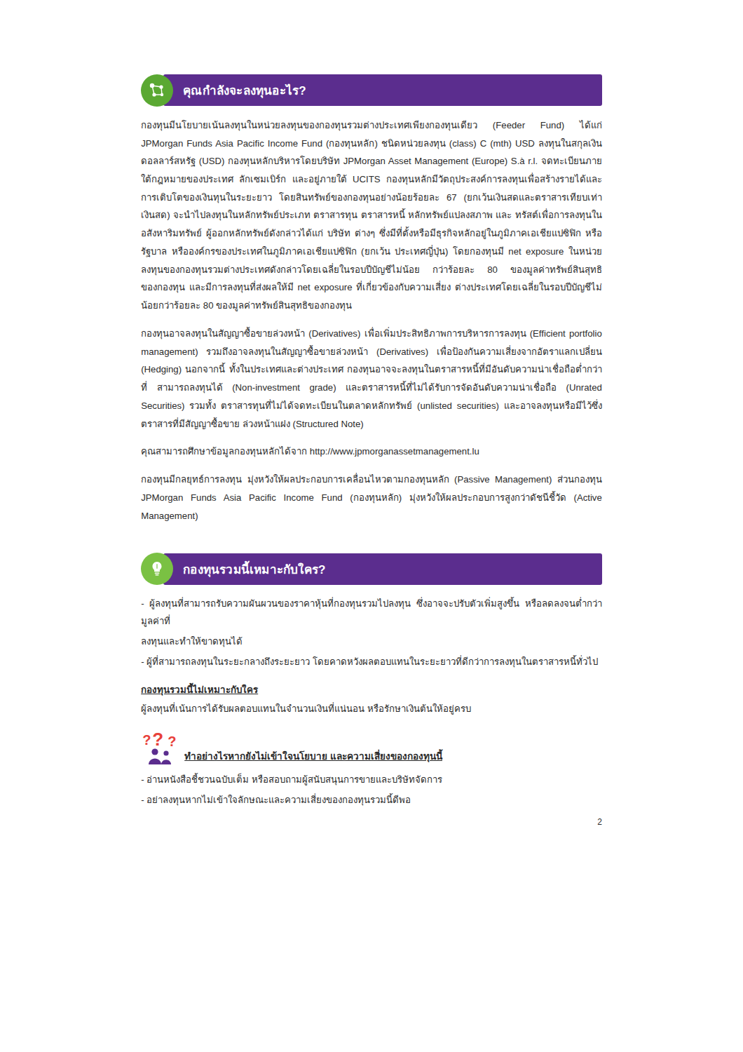คุณกำลังจะลงทุนอะไร?
กองทุนมีนโยบายเน้นลงทุนในหน่วยลงทุนของกองทุนรวมต่างประเทศเพียงกองทุนเดียว (Feeder Fund) ได้แก่ JPMorgan Funds Asia Pacific Income Fund (กองทุนหลัก) ชนิดหน่วยลงทุน (class) C (mth) USD ลงทุนในสกุลเงินดอลลาร์สหรัฐ (USD) กองทุนหลักบริหารโดยบริษัท JPMorgan Asset Management (Europe) S.à r.l. จดทะเบียนภายใต้กฎหมายของประเทศ ลักเซมเบิร์ก และอยู่ภายใต้ UCITS กองทุนหลักมีวัตถุประสงค์การลงทุนเพื่อสร้างรายได้และการเติบโตของเงินทุนในระยะยาว โดยสินทรัพย์ของกองทุนอย่างน้อยร้อยละ 67 (ยกเว้นเงินสดและตราสารเทียบเท่าเงินสด) จะนำไปลงทุนในหลักทรัพย์ประเภท ตราสารทุน ตราสารหนี้ หลักทรัพย์แปลงสภาพ และ ทรัสต์เพื่อการลงทุนในอสังหาริมทรัพย์ ผู้ออกหลักทรัพย์ดังกล่าวได้แก่ บริษัท ต่างๆ ซึ่งมีที่ตั้งหรือมีธุรกิจหลักอยู่ในภูมิภาคเอเชียแปซิฟิก หรือ รัฐบาล หรือองค์กรของประเทศในภูมิภาคเอเชียแปซิฟิก (ยกเว้น ประเทศญี่ปุ่น) โดยกองทุนมี net exposure ในหน่วยลงทุนของกองทุนรวมต่างประเทศดังกล่าวโดยเฉลี่ยในรอบปีบัญชีไม่น้อย กว่าร้อยละ 80 ของมูลค่าทรัพย์สินสุทธิของกองทุน และมีการลงทุนที่ส่งผลให้มี net exposure ที่เกี่ยวข้องกับความเสี่ยง ต่างประเทศโดยเฉลี่ยในรอบปีบัญชีไม่น้อยกว่าร้อยละ 80 ของมูลค่าทรัพย์สินสุทธิของกองทุน
กองทุนอาจลงทุนในสัญญาซื้อขายล่วงหน้า (Derivatives) เพื่อเพิ่มประสิทธิภาพการบริหารการลงทุน (Efficient portfolio management) รวมถึงอาจลงทุนในสัญญาซื้อขายล่วงหน้า (Derivatives) เพื่อป้องกันความเสี่ยงจากอัตราแลกเปลี่ยน (Hedging) นอกจากนี้ ทั้งในประเทศและต่างประเทศ กองทุนอาจจะลงทุนในตราสารหนี้ที่มีอันดับความน่าเชื่อถือต่ำกว่าที่ สามารถลงทุนได้ (Non-investment grade) และตราสารหนี้ที่ไม่ได้รับการจัดอันดับความน่าเชื่อถือ (Unrated Securities) รวมทั้ง ตราสารทุนที่ไม่ได้จดทะเบียนในตลาดหลักทรัพย์ (unlisted securities) และอาจลงทุนหรือมีไว้ซึ่งตราสารที่มีสัญญาซื้อขาย ล่วงหน้าแฝง (Structured Note)
คุณสามารถศึกษาข้อมูลกองทุนหลักได้จาก http://www.jpmorganassetmanagement.lu
กองทุนมีกลยุทธ์การลงทุน มุ่งหวังให้ผลประกอบการเคลื่อนไหวตามกองทุนหลัก (Passive Management) ส่วนกองทุน JPMorgan Funds Asia Pacific Income Fund (กองทุนหลัก) มุ่งหวังให้ผลประกอบการสูงกว่าดัชนีชี้วัด (Active Management)
กองทุนรวมนี้เหมาะกับใคร?
- ผู้ลงทุนที่สามารถรับความผันผวนของราคาหุ้นที่กองทุนรวมไปลงทุน ซึ่งอาจจะปรับตัวเพิ่มสูงขึ้น หรือลดลงจนต่ำกว่ามูลค่าที่
ลงทุนและทำให้ขาดทุนได้
- ผู้ที่สามารถลงทุนในระยะกลางถึงระยะยาว โดยคาดหวังผลตอบแทนในระยะยาวที่ดีกว่าการลงทุนในตราสารหนี้ทั่วไป
กองทุนรวมนี้ไม่เหมาะกับใคร
ผู้ลงทุนที่เน้นการได้รับผลตอบแทนในจำนวนเงินที่แน่นอน หรือรักษาเงินต้นให้อยู่ครบ
? ? ?
ทำอย่างไรหากยังไม่เข้าใจนโยบาย และความเสี่ยงของกองทุนนี้
- อ่านหนังสือชี้ชวนฉบับเต็ม หรือสอบถามผู้สนับสนุนการขายและบริษัทจัดการ
- อย่าลงทุนหากไม่เข้าใจลักษณะและความเสี่ยงของกองทุนรวมนี้ดีพอ
2